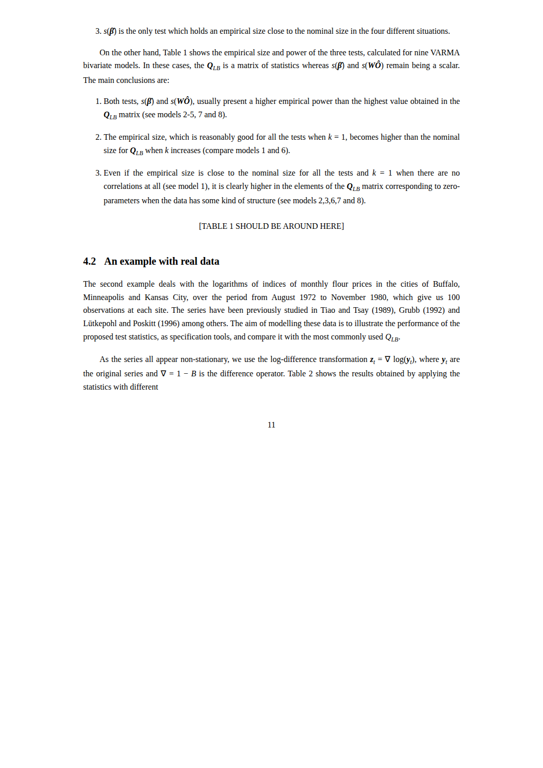s(β̂) is the only test which holds an empirical size close to the nominal size in the four different situations.
On the other hand, Table 1 shows the empirical size and power of the three tests, calculated for nine VARMA bivariate models. In these cases, the QLB is a matrix of statistics whereas s(β̂) and s(WÔ) remain being a scalar. The main conclusions are:
Both tests, s(β̂) and s(WÔ), usually present a higher empirical power than the highest value obtained in the QLB matrix (see models 2-5, 7 and 8).
The empirical size, which is reasonably good for all the tests when k = 1, becomes higher than the nominal size for QLB when k increases (compare models 1 and 6).
Even if the empirical size is close to the nominal size for all the tests and k = 1 when there are no correlations at all (see model 1), it is clearly higher in the elements of the QLB matrix corresponding to zero-parameters when the data has some kind of structure (see models 2,3,6,7 and 8).
[TABLE 1 SHOULD BE AROUND HERE]
4.2 An example with real data
The second example deals with the logarithms of indices of monthly flour prices in the cities of Buffalo, Minneapolis and Kansas City, over the period from August 1972 to November 1980, which give us 100 observations at each site. The series have been previously studied in Tiao and Tsay (1989), Grubb (1992) and Lütkepohl and Poskitt (1996) among others. The aim of modelling these data is to illustrate the performance of the proposed test statistics, as specification tools, and compare it with the most commonly used QLB.
As the series all appear non-stationary, we use the log-difference transformation zt = ∇ log(yt), where yt are the original series and ∇ = 1 − B is the difference operator. Table 2 shows the results obtained by applying the statistics with different
11